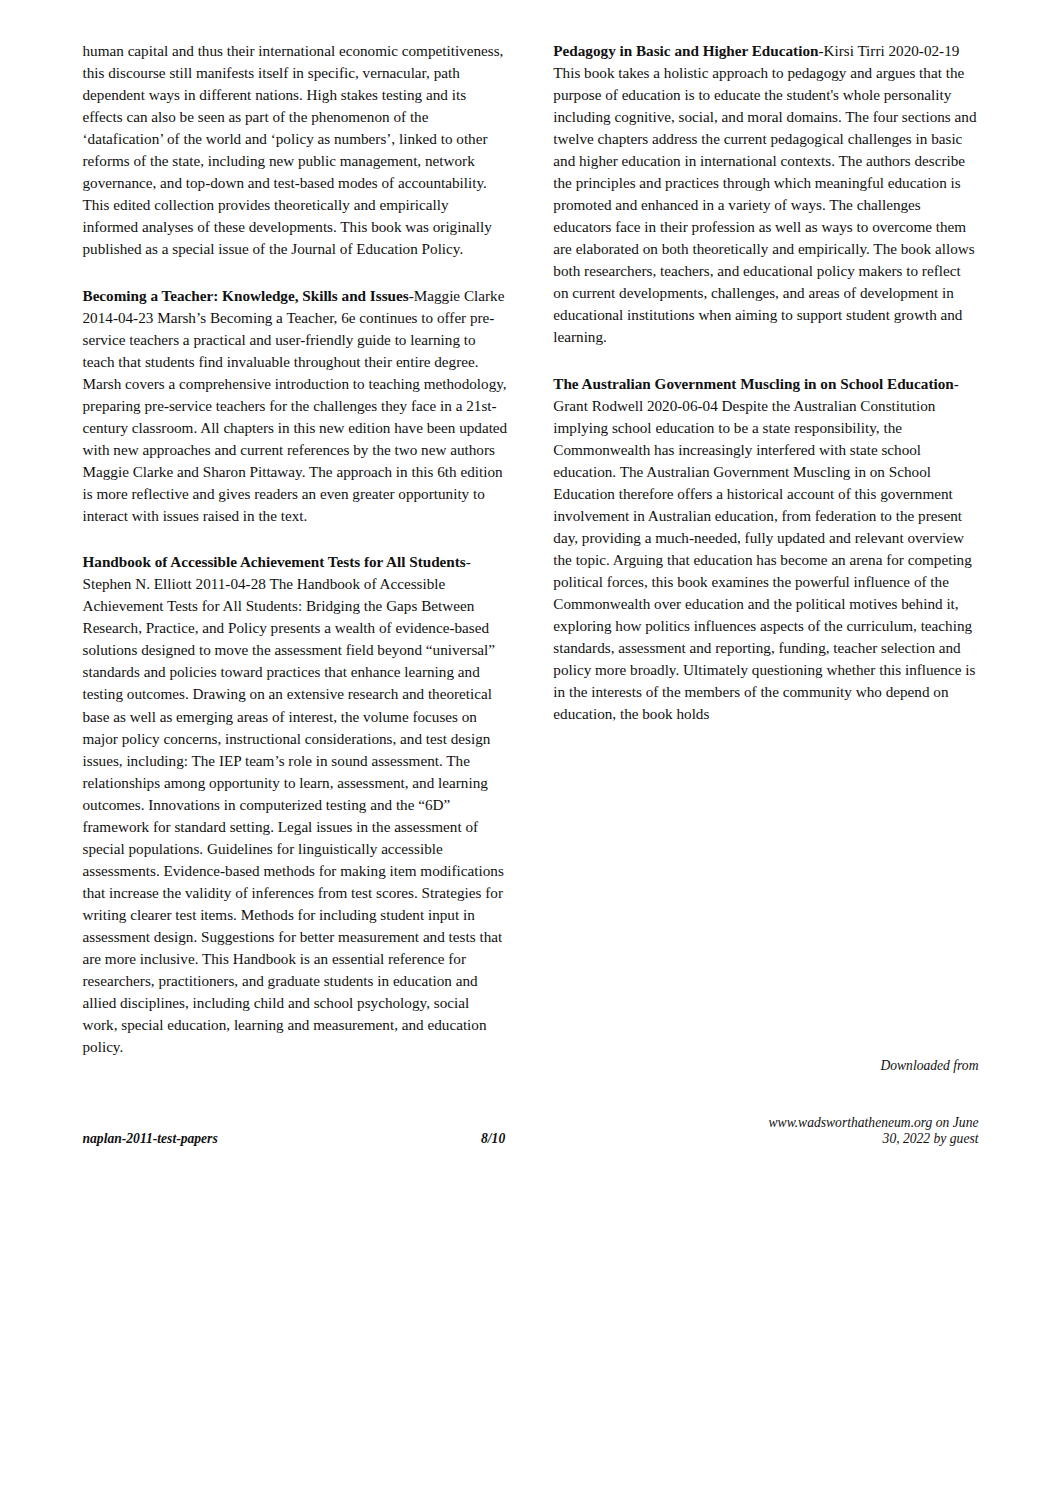human capital and thus their international economic competitiveness, this discourse still manifests itself in specific, vernacular, path dependent ways in different nations. High stakes testing and its effects can also be seen as part of the phenomenon of the ‘datafication’ of the world and ‘policy as numbers’, linked to other reforms of the state, including new public management, network governance, and top-down and test-based modes of accountability. This edited collection provides theoretically and empirically informed analyses of these developments. This book was originally published as a special issue of the Journal of Education Policy.
Becoming a Teacher: Knowledge, Skills and Issues-Maggie Clarke 2014-04-23 Marsh’s Becoming a Teacher, 6e continues to offer pre-service teachers a practical and user-friendly guide to learning to teach that students find invaluable throughout their entire degree. Marsh covers a comprehensive introduction to teaching methodology, preparing pre-service teachers for the challenges they face in a 21st-century classroom. All chapters in this new edition have been updated with new approaches and current references by the two new authors Maggie Clarke and Sharon Pittaway. The approach in this 6th edition is more reflective and gives readers an even greater opportunity to interact with issues raised in the text.
Handbook of Accessible Achievement Tests for All Students-Stephen N. Elliott 2011-04-28 The Handbook of Accessible Achievement Tests for All Students: Bridging the Gaps Between Research, Practice, and Policy presents a wealth of evidence-based solutions designed to move the assessment field beyond “universal” standards and policies toward practices that enhance learning and testing outcomes. Drawing on an extensive research and theoretical base as well as emerging areas of interest, the volume focuses on major policy concerns, instructional considerations, and test design issues, including: The IEP team’s role in sound assessment. The relationships among opportunity to learn, assessment, and learning outcomes. Innovations in computerized testing and the “6D” framework for standard setting. Legal issues in the assessment of special populations. Guidelines for linguistically accessible assessments. Evidence-based methods for making item modifications that increase the validity of inferences from test scores. Strategies for writing clearer test items. Methods for including student input in assessment design. Suggestions for better measurement and tests that are more inclusive. This Handbook is an essential reference for researchers, practitioners, and graduate students in education and allied disciplines, including child and school psychology, social work, special education, learning and measurement, and education policy.
Pedagogy in Basic and Higher Education-Kirsi Tirri 2020-02-19 This book takes a holistic approach to pedagogy and argues that the purpose of education is to educate the student's whole personality including cognitive, social, and moral domains. The four sections and twelve chapters address the current pedagogical challenges in basic and higher education in international contexts. The authors describe the principles and practices through which meaningful education is promoted and enhanced in a variety of ways. The challenges educators face in their profession as well as ways to overcome them are elaborated on both theoretically and empirically. The book allows both researchers, teachers, and educational policy makers to reflect on current developments, challenges, and areas of development in educational institutions when aiming to support student growth and learning.
The Australian Government Muscling in on School Education-Grant Rodwell 2020-06-04 Despite the Australian Constitution implying school education to be a state responsibility, the Commonwealth has increasingly interfered with state school education. The Australian Government Muscling in on School Education therefore offers a historical account of this government involvement in Australian education, from federation to the present day, providing a much-needed, fully updated and relevant overview the topic. Arguing that education has become an arena for competing political forces, this book examines the powerful influence of the Commonwealth over education and the political motives behind it, exploring how politics influences aspects of the curriculum, teaching standards, assessment and reporting, funding, teacher selection and policy more broadly. Ultimately questioning whether this influence is in the interests of the members of the community who depend on education, the book holds
Downloaded from
naplan-2011-test-papers
8/10
www.wadsworthatheneum.org on June
30, 2022 by guest